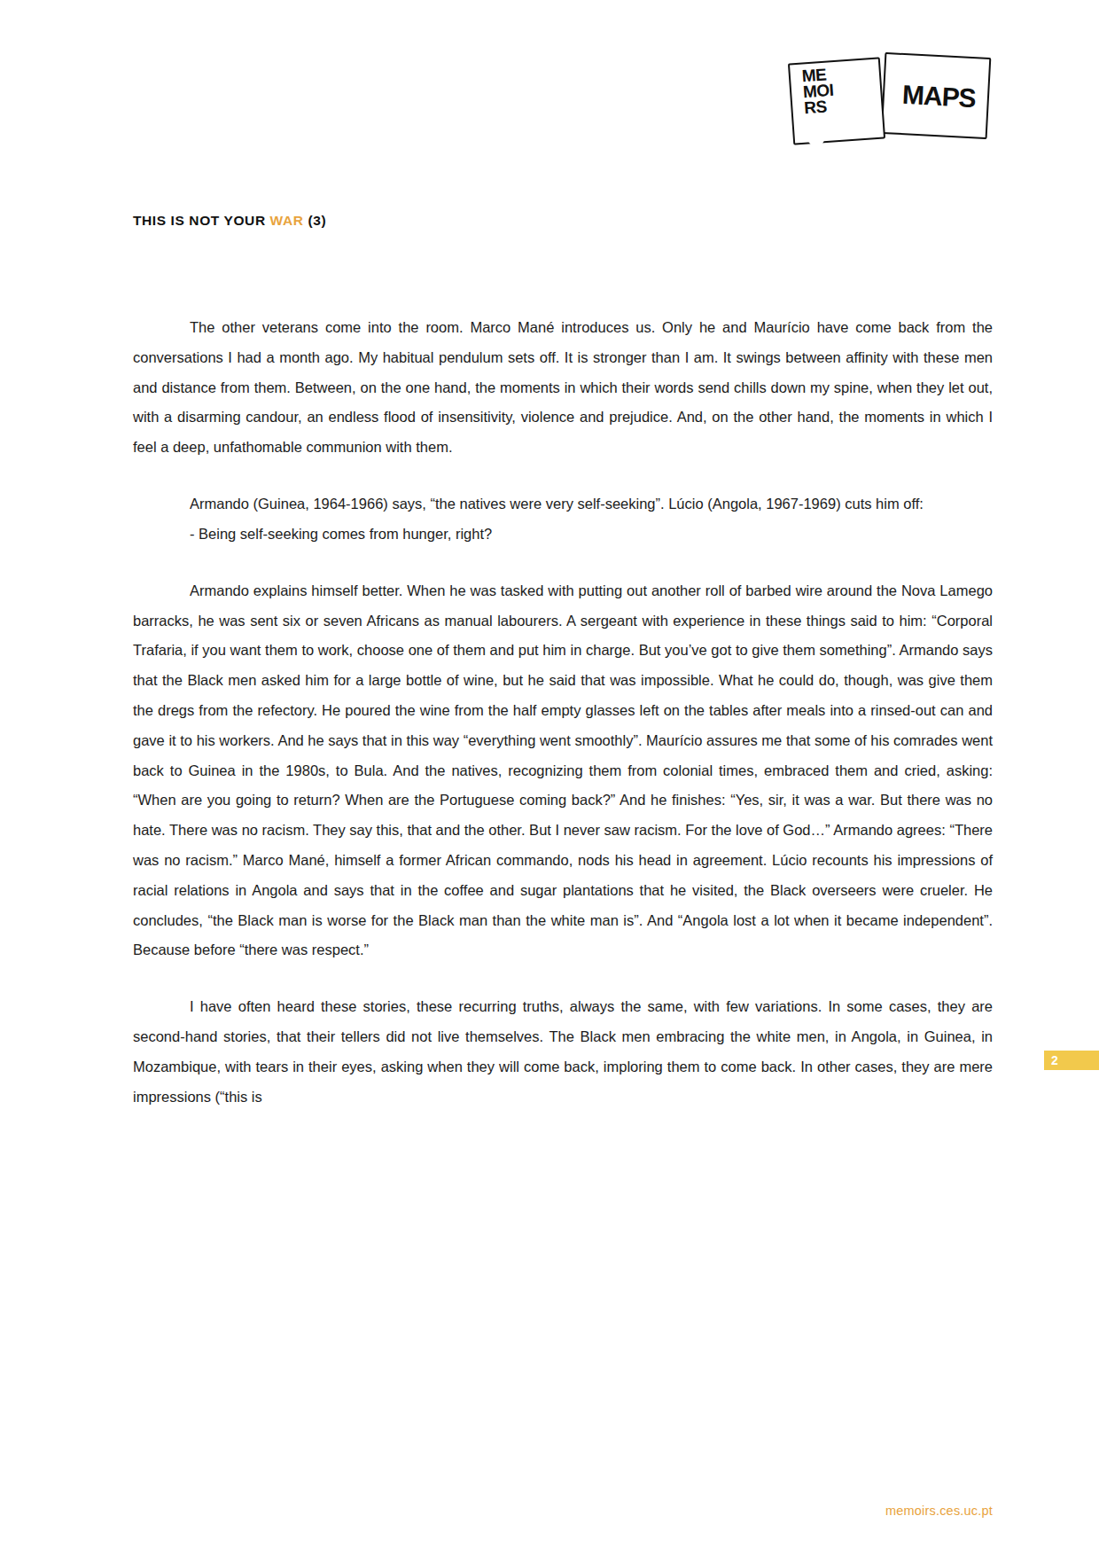ME
MOI
RS
MAPS
THIS IS NOT YOUR WAR (3)
The other veterans come into the room. Marco Mané introduces us. Only he and Maurício have come back from the conversations I had a month ago. My habitual pendulum sets off. It is stronger than I am. It swings between affinity with these men and distance from them. Between, on the one hand, the moments in which their words send chills down my spine, when they let out, with a disarming candour, an endless flood of insensitivity, violence and prejudice. And, on the other hand, the moments in which I feel a deep, unfathomable communion with them.
Armando (Guinea, 1964-1966) says, “the natives were very self-seeking”. Lúcio (Angola, 1967-1969) cuts him off:
- Being self-seeking comes from hunger, right?
Armando explains himself better. When he was tasked with putting out another roll of barbed wire around the Nova Lamego barracks, he was sent six or seven Africans as manual labourers. A sergeant with experience in these things said to him: “Corporal Trafaria, if you want them to work, choose one of them and put him in charge. But you’ve got to give them something”. Armando says that the Black men asked him for a large bottle of wine, but he said that was impossible. What he could do, though, was give them the dregs from the refectory. He poured the wine from the half empty glasses left on the tables after meals into a rinsed-out can and gave it to his workers. And he says that in this way “everything went smoothly”. Maurício assures me that some of his comrades went back to Guinea in the 1980s, to Bula. And the natives, recognizing them from colonial times, embraced them and cried, asking: “When are you going to return? When are the Portuguese coming back?” And he finishes: “Yes, sir, it was a war. But there was no hate. There was no racism. They say this, that and the other. But I never saw racism. For the love of God…” Armando agrees: “There was no racism.” Marco Mané, himself a former African commando, nods his head in agreement. Lúcio recounts his impressions of racial relations in Angola and says that in the coffee and sugar plantations that he visited, the Black overseers were crueler. He concludes, “the Black man is worse for the Black man than the white man is”. And “Angola lost a lot when it became independent”. Because before “there was respect.”
I have often heard these stories, these recurring truths, always the same, with few variations. In some cases, they are second-hand stories, that their tellers did not live themselves. The Black men embracing the white men, in Angola, in Guinea, in Mozambique, with tears in their eyes, asking when they will come back, imploring them to come back. In other cases, they are mere impressions (“this is
2
memoirs.ces.uc.pt